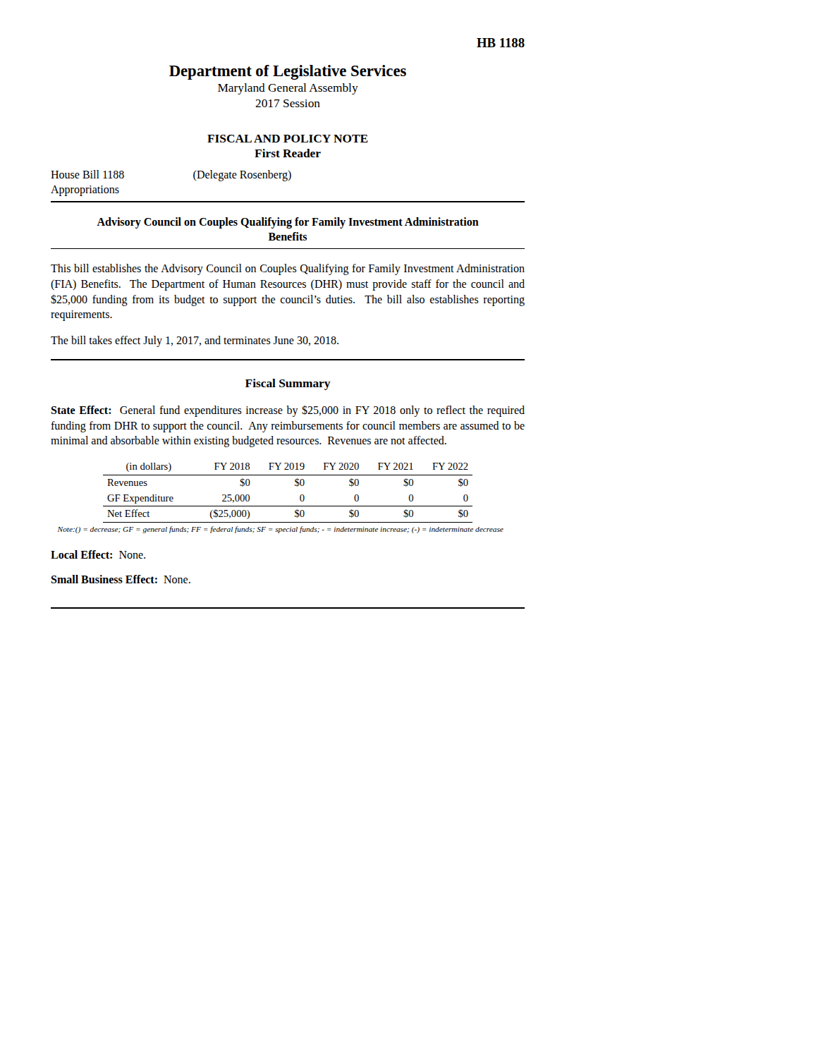HB 1188
Department of Legislative Services
Maryland General Assembly
2017 Session
FISCAL AND POLICY NOTEFirst Reader
| House Bill 1188 | (Delegate Rosenberg) | |
| Appropriations | | |
Advisory Council on Couples Qualifying for Family Investment Administration Benefits
This bill establishes the Advisory Council on Couples Qualifying for Family Investment Administration (FIA) Benefits. The Department of Human Resources (DHR) must provide staff for the council and $25,000 funding from its budget to support the council’s duties. The bill also establishes reporting requirements.
The bill takes effect July 1, 2017, and terminates June 30, 2018.
Fiscal Summary
State Effect: General fund expenditures increase by $25,000 in FY 2018 only to reflect the required funding from DHR to support the council. Any reimbursements for council members are assumed to be minimal and absorbable within existing budgeted resources. Revenues are not affected.
| (in dollars) | FY 2018 | FY 2019 | FY 2020 | FY 2021 | FY 2022 |
| --- | --- | --- | --- | --- | --- |
| Revenues | $0 | $0 | $0 | $0 | $0 |
| GF Expenditure | 25,000 | 0 | 0 | 0 | 0 |
| Net Effect | ($25,000) | $0 | $0 | $0 | $0 |
Note:() = decrease; GF = general funds; FF = federal funds; SF = special funds; - = indeterminate increase; (-) = indeterminate decrease
Local Effect: None.
Small Business Effect: None.